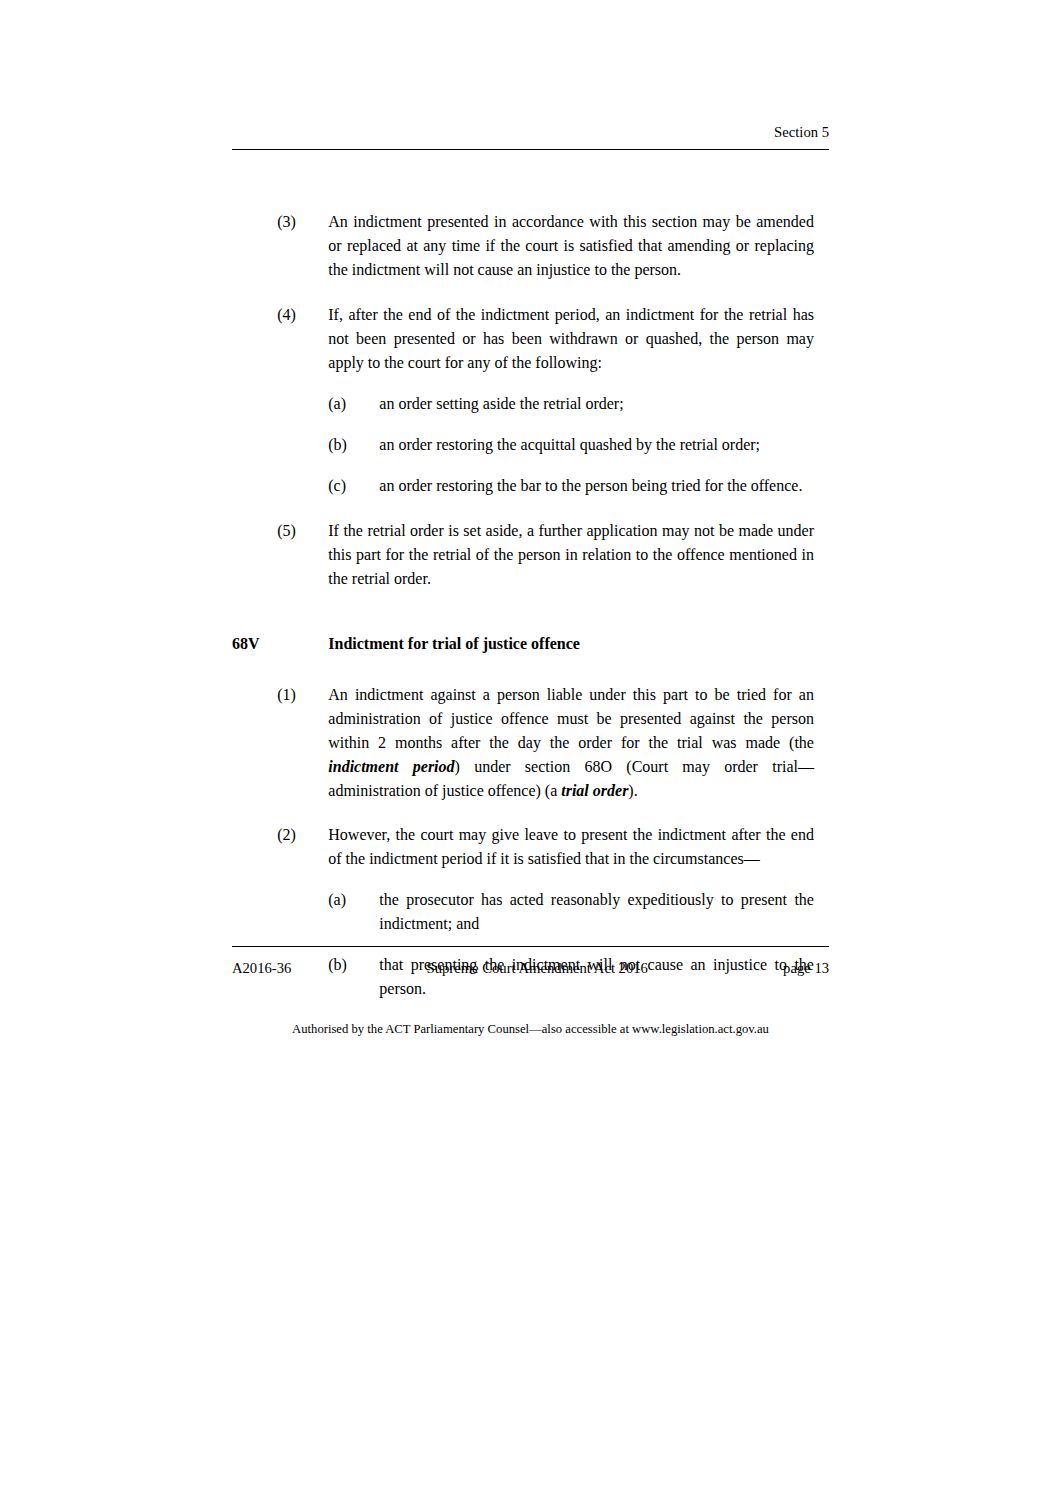Section 5
(3) An indictment presented in accordance with this section may be amended or replaced at any time if the court is satisfied that amending or replacing the indictment will not cause an injustice to the person.
(4) If, after the end of the indictment period, an indictment for the retrial has not been presented or has been withdrawn or quashed, the person may apply to the court for any of the following:
(a) an order setting aside the retrial order;
(b) an order restoring the acquittal quashed by the retrial order;
(c) an order restoring the bar to the person being tried for the offence.
(5) If the retrial order is set aside, a further application may not be made under this part for the retrial of the person in relation to the offence mentioned in the retrial order.
68V Indictment for trial of justice offence
(1) An indictment against a person liable under this part to be tried for an administration of justice offence must be presented against the person within 2 months after the day the order for the trial was made (the indictment period) under section 68O (Court may order trial—administration of justice offence) (a trial order).
(2) However, the court may give leave to present the indictment after the end of the indictment period if it is satisfied that in the circumstances—
(a) the prosecutor has acted reasonably expeditiously to present the indictment; and
(b) that presenting the indictment will not cause an injustice to the person.
A2016-36 Supreme Court Amendment Act 2016 page 13
Authorised by the ACT Parliamentary Counsel—also accessible at www.legislation.act.gov.au